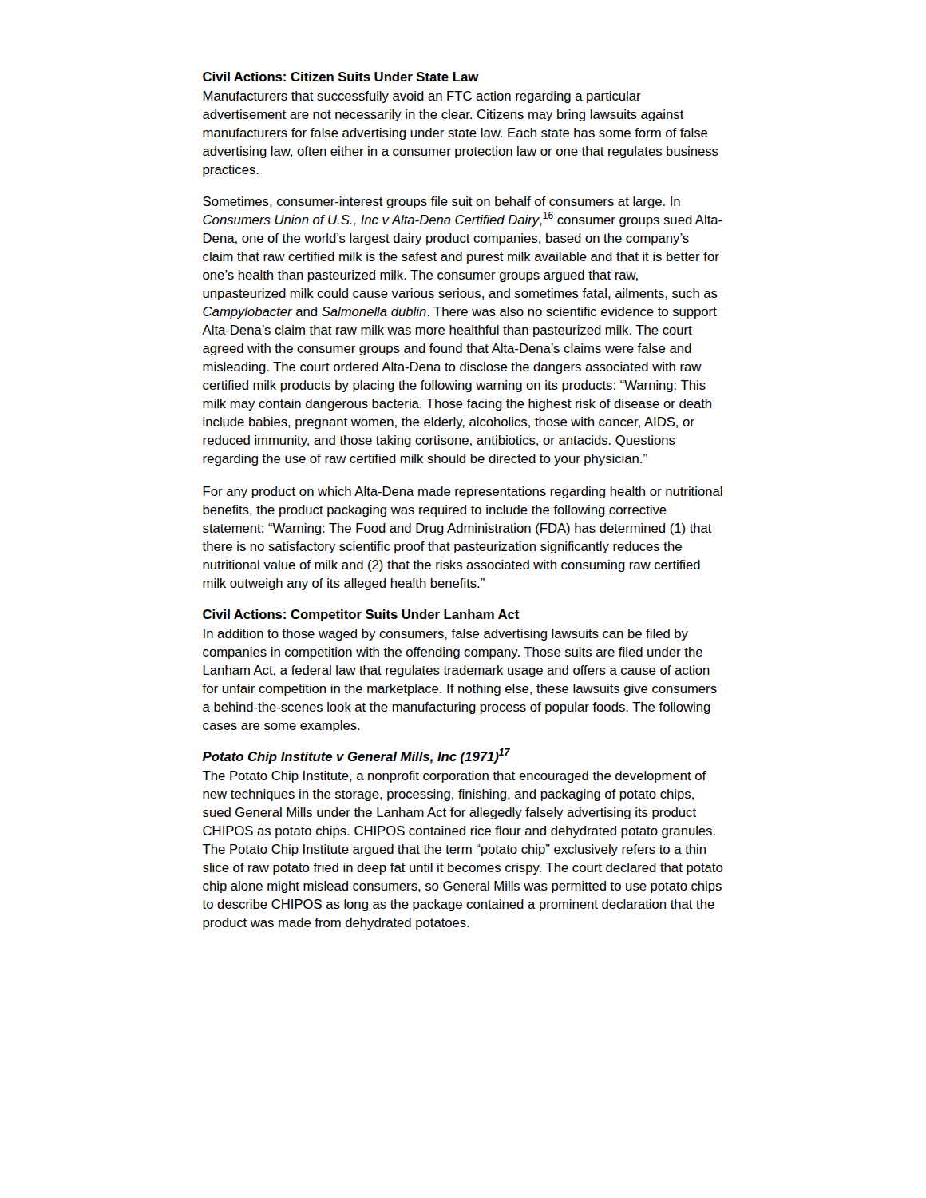Civil Actions: Citizen Suits Under State Law
Manufacturers that successfully avoid an FTC action regarding a particular advertisement are not necessarily in the clear. Citizens may bring lawsuits against manufacturers for false advertising under state law. Each state has some form of false advertising law, often either in a consumer protection law or one that regulates business practices.
Sometimes, consumer-interest groups file suit on behalf of consumers at large. In Consumers Union of U.S., Inc v Alta-Dena Certified Dairy,16 consumer groups sued Alta-Dena, one of the world’s largest dairy product companies, based on the company’s claim that raw certified milk is the safest and purest milk available and that it is better for one’s health than pasteurized milk. The consumer groups argued that raw, unpasteurized milk could cause various serious, and sometimes fatal, ailments, such as Campylobacter and Salmonella dublin. There was also no scientific evidence to support Alta-Dena’s claim that raw milk was more healthful than pasteurized milk. The court agreed with the consumer groups and found that Alta-Dena’s claims were false and misleading. The court ordered Alta-Dena to disclose the dangers associated with raw certified milk products by placing the following warning on its products: “Warning: This milk may contain dangerous bacteria. Those facing the highest risk of disease or death include babies, pregnant women, the elderly, alcoholics, those with cancer, AIDS, or reduced immunity, and those taking cortisone, antibiotics, or antacids. Questions regarding the use of raw certified milk should be directed to your physician.”
For any product on which Alta-Dena made representations regarding health or nutritional benefits, the product packaging was required to include the following corrective statement: “Warning: The Food and Drug Administration (FDA) has determined (1) that there is no satisfactory scientific proof that pasteurization significantly reduces the nutritional value of milk and (2) that the risks associated with consuming raw certified milk outweigh any of its alleged health benefits.”
Civil Actions: Competitor Suits Under Lanham Act
In addition to those waged by consumers, false advertising lawsuits can be filed by companies in competition with the offending company. Those suits are filed under the Lanham Act, a federal law that regulates trademark usage and offers a cause of action for unfair competition in the marketplace. If nothing else, these lawsuits give consumers a behind-the-scenes look at the manufacturing process of popular foods. The following cases are some examples.
Potato Chip Institute v General Mills, Inc (1971)17
The Potato Chip Institute, a nonprofit corporation that encouraged the development of new techniques in the storage, processing, finishing, and packaging of potato chips, sued General Mills under the Lanham Act for allegedly falsely advertising its product CHIPOS as potato chips. CHIPOS contained rice flour and dehydrated potato granules. The Potato Chip Institute argued that the term “potato chip” exclusively refers to a thin slice of raw potato fried in deep fat until it becomes crispy. The court declared that potato chip alone might mislead consumers, so General Mills was permitted to use potato chips to describe CHIPOS as long as the package contained a prominent declaration that the product was made from dehydrated potatoes.